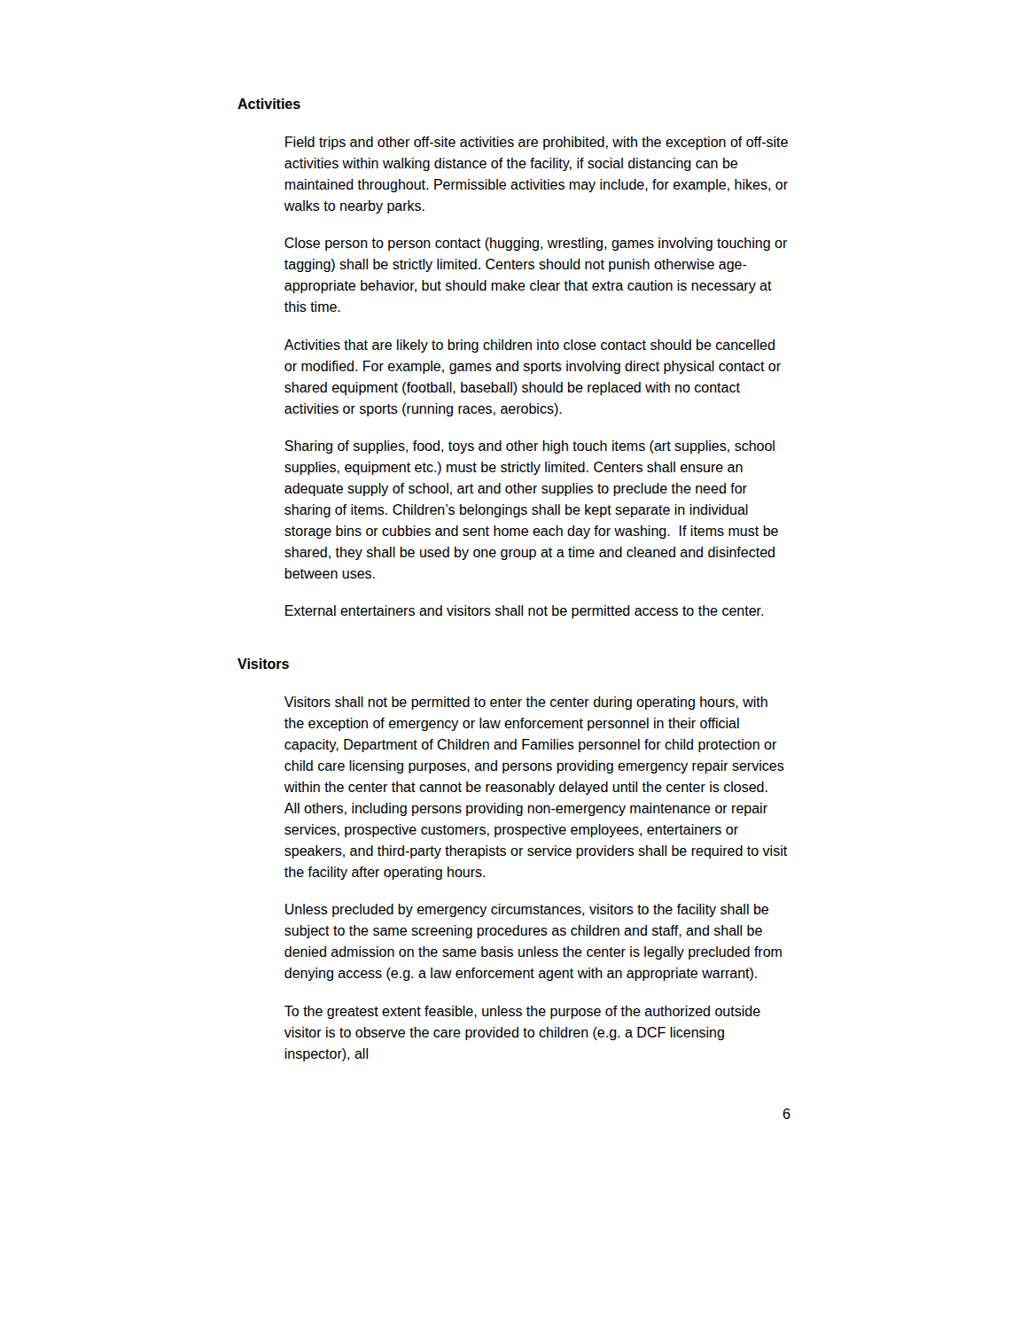Activities
Field trips and other off-site activities are prohibited, with the exception of off-site activities within walking distance of the facility, if social distancing can be maintained throughout. Permissible activities may include, for example, hikes, or walks to nearby parks.
Close person to person contact (hugging, wrestling, games involving touching or tagging) shall be strictly limited. Centers should not punish otherwise age-appropriate behavior, but should make clear that extra caution is necessary at this time.
Activities that are likely to bring children into close contact should be cancelled or modified. For example, games and sports involving direct physical contact or shared equipment (football, baseball) should be replaced with no contact activities or sports (running races, aerobics).
Sharing of supplies, food, toys and other high touch items (art supplies, school supplies, equipment etc.) must be strictly limited. Centers shall ensure an adequate supply of school, art and other supplies to preclude the need for sharing of items. Children’s belongings shall be kept separate in individual storage bins or cubbies and sent home each day for washing. If items must be shared, they shall be used by one group at a time and cleaned and disinfected between uses.
External entertainers and visitors shall not be permitted access to the center.
Visitors
Visitors shall not be permitted to enter the center during operating hours, with the exception of emergency or law enforcement personnel in their official capacity, Department of Children and Families personnel for child protection or child care licensing purposes, and persons providing emergency repair services within the center that cannot be reasonably delayed until the center is closed. All others, including persons providing non-emergency maintenance or repair services, prospective customers, prospective employees, entertainers or speakers, and third-party therapists or service providers shall be required to visit the facility after operating hours.
Unless precluded by emergency circumstances, visitors to the facility shall be subject to the same screening procedures as children and staff, and shall be denied admission on the same basis unless the center is legally precluded from denying access (e.g. a law enforcement agent with an appropriate warrant).
To the greatest extent feasible, unless the purpose of the authorized outside visitor is to observe the care provided to children (e.g. a DCF licensing inspector), all
6